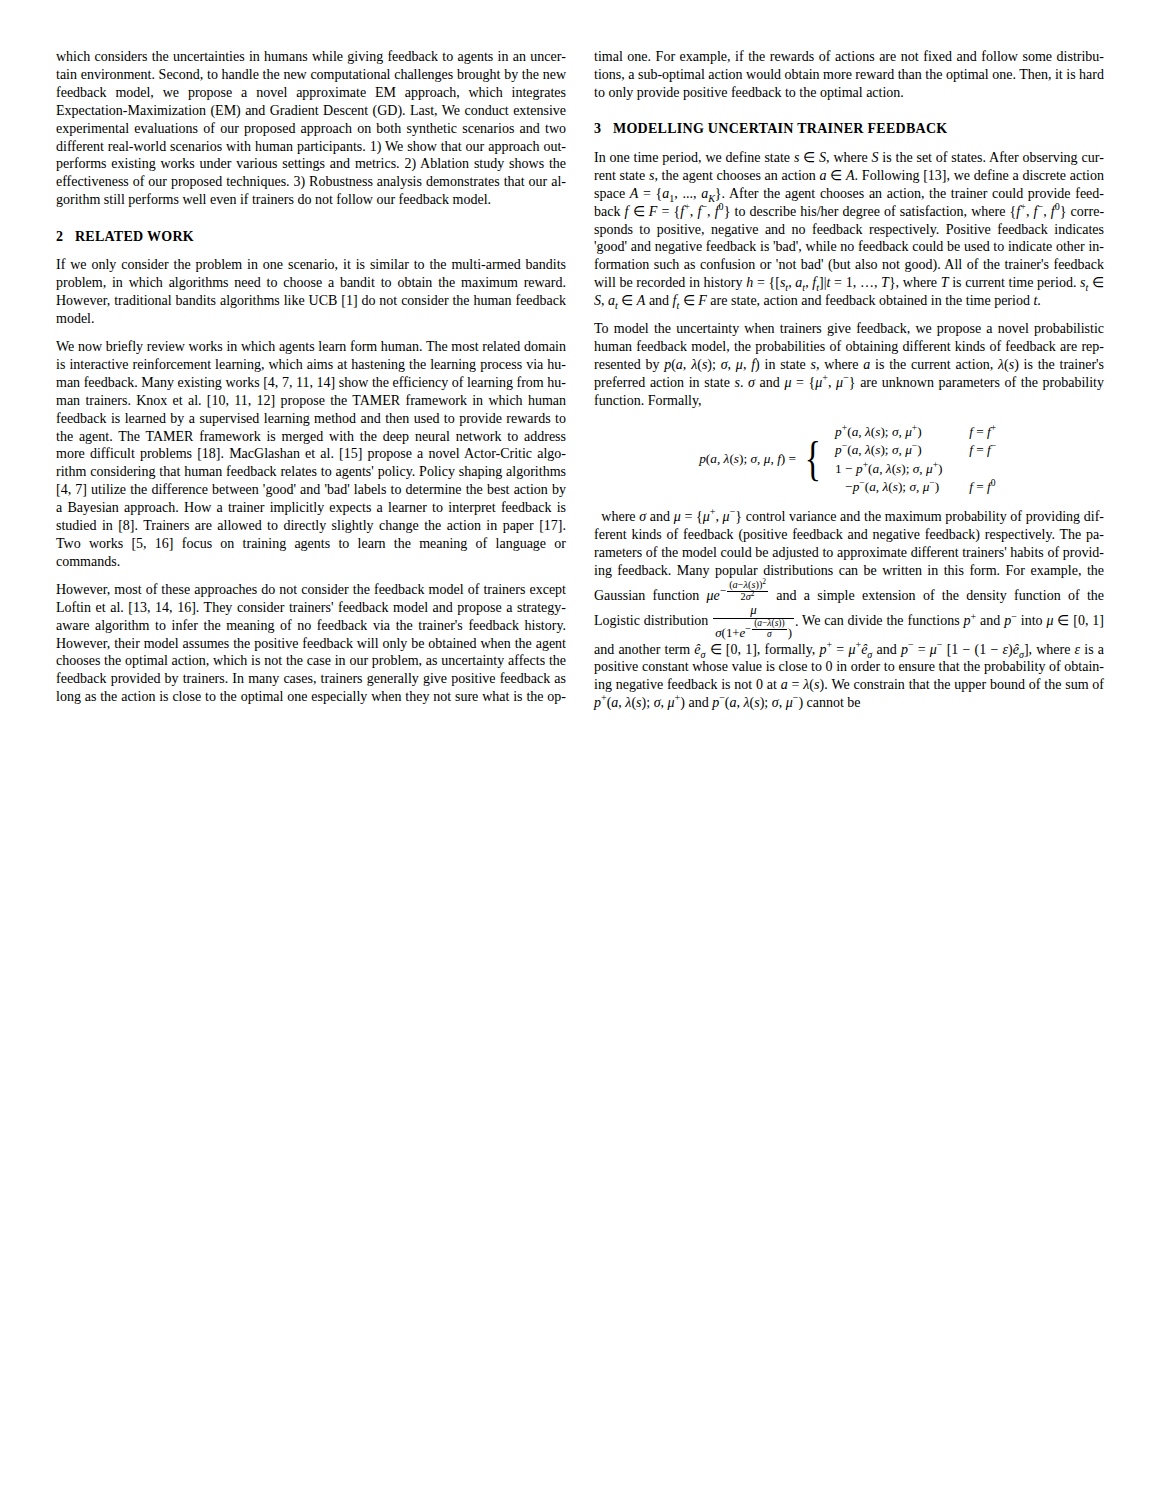which considers the uncertainties in humans while giving feedback to agents in an uncertain environment. Second, to handle the new computational challenges brought by the new feedback model, we propose a novel approximate EM approach, which integrates Expectation-Maximization (EM) and Gradient Descent (GD). Last, We conduct extensive experimental evaluations of our proposed approach on both synthetic scenarios and two different real-world scenarios with human participants. 1) We show that our approach outperforms existing works under various settings and metrics. 2) Ablation study shows the effectiveness of our proposed techniques. 3) Robustness analysis demonstrates that our algorithm still performs well even if trainers do not follow our feedback model.
2 RELATED WORK
If we only consider the problem in one scenario, it is similar to the multi-armed bandits problem, in which algorithms need to choose a bandit to obtain the maximum reward. However, traditional bandits algorithms like UCB [1] do not consider the human feedback model.
We now briefly review works in which agents learn form human. The most related domain is interactive reinforcement learning, which aims at hastening the learning process via human feedback. Many existing works [4, 7, 11, 14] show the efficiency of learning from human trainers. Knox et al. [10, 11, 12] propose the TAMER framework in which human feedback is learned by a supervised learning method and then used to provide rewards to the agent. The TAMER framework is merged with the deep neural network to address more difficult problems [18]. MacGlashan et al. [15] propose a novel Actor-Critic algorithm considering that human feedback relates to agents' policy. Policy shaping algorithms [4, 7] utilize the difference between 'good' and 'bad' labels to determine the best action by a Bayesian approach. How a trainer implicitly expects a learner to interpret feedback is studied in [8]. Trainers are allowed to directly slightly change the action in paper [17]. Two works [5, 16] focus on training agents to learn the meaning of language or commands.
However, most of these approaches do not consider the feedback model of trainers except Loftin et al. [13, 14, 16]. They consider trainers' feedback model and propose a strategy-aware algorithm to infer the meaning of no feedback via the trainer's feedback history. However, their model assumes the positive feedback will only be obtained when the agent chooses the optimal action, which is not the case in our problem, as uncertainty affects the feedback provided by trainers. In many cases, trainers generally give positive feedback as long as the action is close to the optimal one especially when they not sure what is the optimal one. For example, if the rewards of actions are not fixed and follow some distributions, a sub-optimal action would obtain more reward than the optimal one. Then, it is hard to only provide positive feedback to the optimal action.
3 MODELLING UNCERTAIN TRAINER FEEDBACK
In one time period, we define state s ∈ S, where S is the set of states. After observing current state s, the agent chooses an action a ∈ A. Following [13], we define a discrete action space A = {a1, ..., aK}. After the agent chooses an action, the trainer could provide feedback f ∈ F = {f+, f−, f0} to describe his/her degree of satisfaction, where {f+, f−, f0} corresponds to positive, negative and no feedback respectively. Positive feedback indicates 'good' and negative feedback is 'bad', while no feedback could be used to indicate other information such as confusion or 'not bad' (but also not good). All of the trainer's feedback will be recorded in history h = {[st, at, ft]|t = 1, …, T}, where T is current time period. st ∈ S, at ∈ A and ft ∈ F are state, action and feedback obtained in the time period t.
To model the uncertainty when trainers give feedback, we propose a novel probabilistic human feedback model, the probabilities of obtaining different kinds of feedback are represented by p(a, λ(s); σ, μ, f) in state s, where a is the current action, λ(s) is the trainer's preferred action in state s. σ and μ = {μ+, μ−} are unknown parameters of the probability function. Formally,
| p ( a , λ ( s ); σ , μ , f ) = | { | / p + ( a , λ ( s ); σ , μ + ) / f = f + / / p − ( a , λ ( s ); σ , μ − ) / f = f − / / 1 − p + ( a , λ ( s ); σ , μ + ) / / / − p − ( a , λ ( s ); σ , μ − ) / f = f 0 / |
where σ and μ = {μ+, μ−} control variance and the maximum probability of providing different kinds of feedback (positive feedback and negative feedback) respectively. The parameters of the model could be adjusted to approximate different trainers' habits of providing feedback. Many popular distributions can be written in this form. For example, the Gaussian function μe−(a−λ(s))22σ2 and a simple extension of the density function of the Logistic distribution μσ(1+e−(a−λ(s)) σ). We can divide the functions p+ and p− into μ ∈ [0, 1] and another term êσ ∈ [0, 1], formally, p+ = μ+êσ and p− = μ− [1 − (1 − ε)êσ], where ε is a positive constant whose value is close to 0 in order to ensure that the probability of obtaining negative feedback is not 0 at a = λ(s). We constrain that the upper bound of the sum of p+(a, λ(s); σ, μ+) and p−(a, λ(s); σ, μ−) cannot be